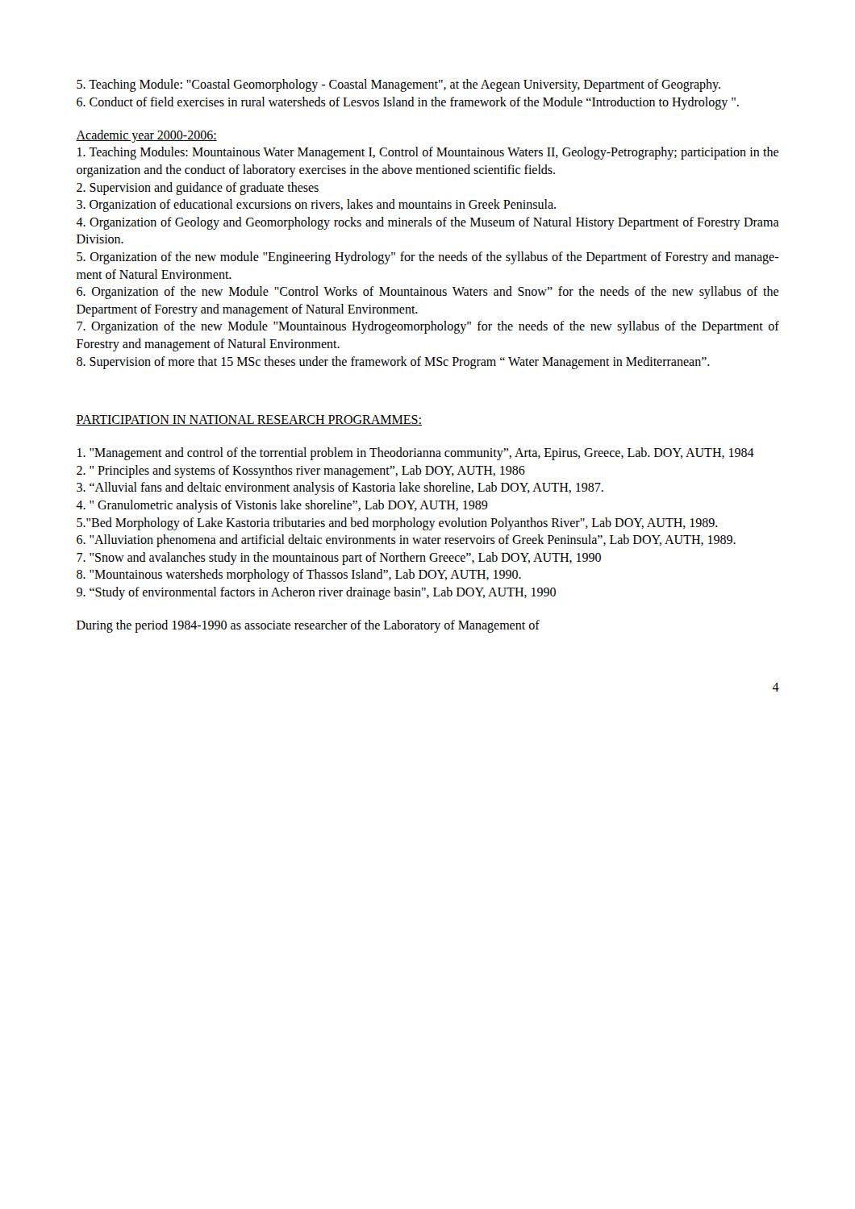5. Teaching Module: "Coastal Geomorphology - Coastal Management", at the Aegean University, Department of Geography.
6. Conduct of field exercises in rural watersheds of Lesvos Island in the framework of the Module “Introduction to Hydrology ".
Academic year 2000-2006:
1. Teaching Modules: Mountainous Water Management I, Control of Mountainous Waters II, Geology-Petrography; participation in the organization and the conduct of laboratory exercises in the above mentioned scientific fields.
2. Supervision and guidance of graduate theses
3. Organization of educational excursions on rivers, lakes and mountains in Greek Peninsula.
4. Organization of Geology and Geomorphology rocks and minerals of the Museum of Natural History Department of Forestry Drama Division.
5. Organization of the new module "Engineering Hydrology" for the needs of the syllabus of the Department of Forestry and management of Natural Environment.
6. Organization of the new Module "Control Works of Mountainous Waters and Snow” for the needs of the new syllabus of the Department of Forestry and management of Natural Environment.
7. Organization of the new Module "Mountainous Hydrogeomorphology" for the needs of the new syllabus of the Department of Forestry and management of Natural Environment.
8. Supervision of more that 15 MSc theses under the framework of MSc Program “ Water Management in Mediterranean”.
PARTICIPATION IN NATIONAL RESEARCH PROGRAMMES:
1. "Management and control of the torrential problem in Theodorianna community”, Arta, Epirus, Greece, Lab. DOY, AUTH, 1984
2. " Principles and systems of Kossynthos river management”, Lab DOY, AUTH, 1986
3. “Alluvial fans and deltaic environment analysis of Kastoria lake shoreline, Lab DOY, AUTH, 1987.
4. " Granulometric analysis of Vistonis lake shoreline”, Lab DOY, AUTH, 1989
5."Bed Morphology of Lake Kastoria tributaries and bed morphology evolution Polyanthos River", Lab DOY, AUTH, 1989.
6. "Alluviation phenomena and artificial deltaic environments in water reservoirs of Greek Peninsula”, Lab DOY, AUTH, 1989.
7. "Snow and avalanches study in the mountainous part of Northern Greece”, Lab DOY, AUTH, 1990
8. "Mountainous watersheds morphology of Thassos Island”, Lab DOY, AUTH, 1990.
9. “Study of environmental factors in Acheron river drainage basin", Lab DOY, AUTH, 1990
During the period 1984-1990 as associate researcher of the Laboratory of Management of
4